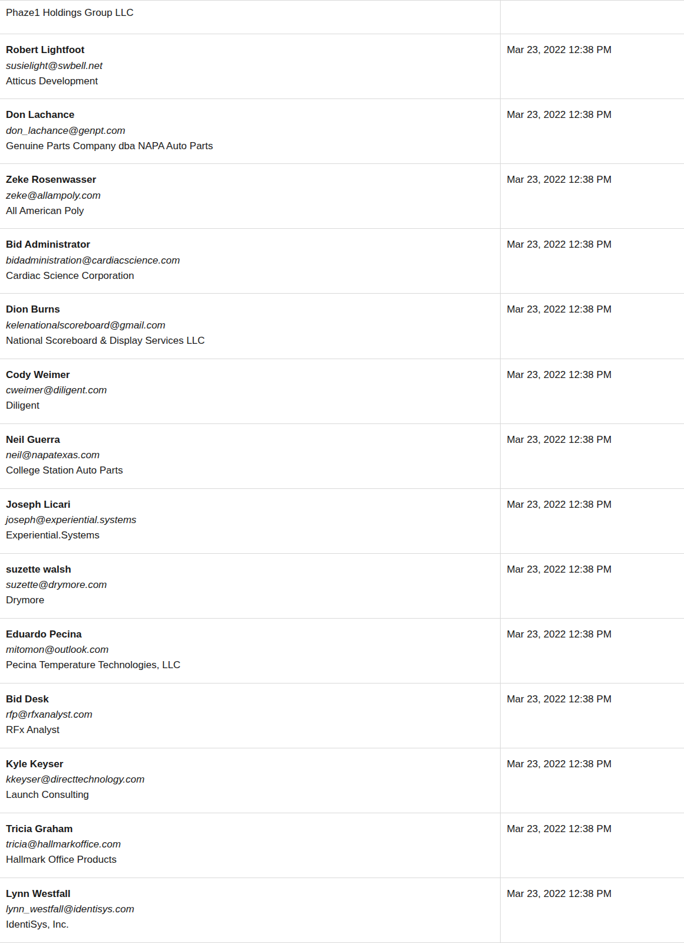| Phaze1 Holdings Group LLC | |
| Robert Lightfoot susielight@swbell.net Atticus Development | Mar 23, 2022 12:38 PM |
| Don Lachance don_lachance@genpt.com Genuine Parts Company dba NAPA Auto Parts | Mar 23, 2022 12:38 PM |
| Zeke Rosenwasser zeke@allampoly.com All American Poly | Mar 23, 2022 12:38 PM |
| Bid Administrator bidadministration@cardiacscience.com Cardiac Science Corporation | Mar 23, 2022 12:38 PM |
| Dion Burns kelenationalscoreboard@gmail.com National Scoreboard & Display Services LLC | Mar 23, 2022 12:38 PM |
| Cody Weimer cweimer@diligent.com Diligent | Mar 23, 2022 12:38 PM |
| Neil Guerra neil@napatexas.com College Station Auto Parts | Mar 23, 2022 12:38 PM |
| Joseph Licari joseph@experiential.systems Experiential.Systems | Mar 23, 2022 12:38 PM |
| suzette walsh suzette@drymore.com Drymore | Mar 23, 2022 12:38 PM |
| Eduardo Pecina mitomon@outlook.com Pecina Temperature Technologies, LLC | Mar 23, 2022 12:38 PM |
| Bid Desk rfp@rfxanalyst.com RFx Analyst | Mar 23, 2022 12:38 PM |
| Kyle Keyser kkeyser@directtechnology.com Launch Consulting | Mar 23, 2022 12:38 PM |
| Tricia Graham tricia@hallmarkoffice.com Hallmark Office Products | Mar 23, 2022 12:38 PM |
| Lynn Westfall lynn_westfall@identisys.com IdentiSys, Inc. | Mar 23, 2022 12:38 PM |